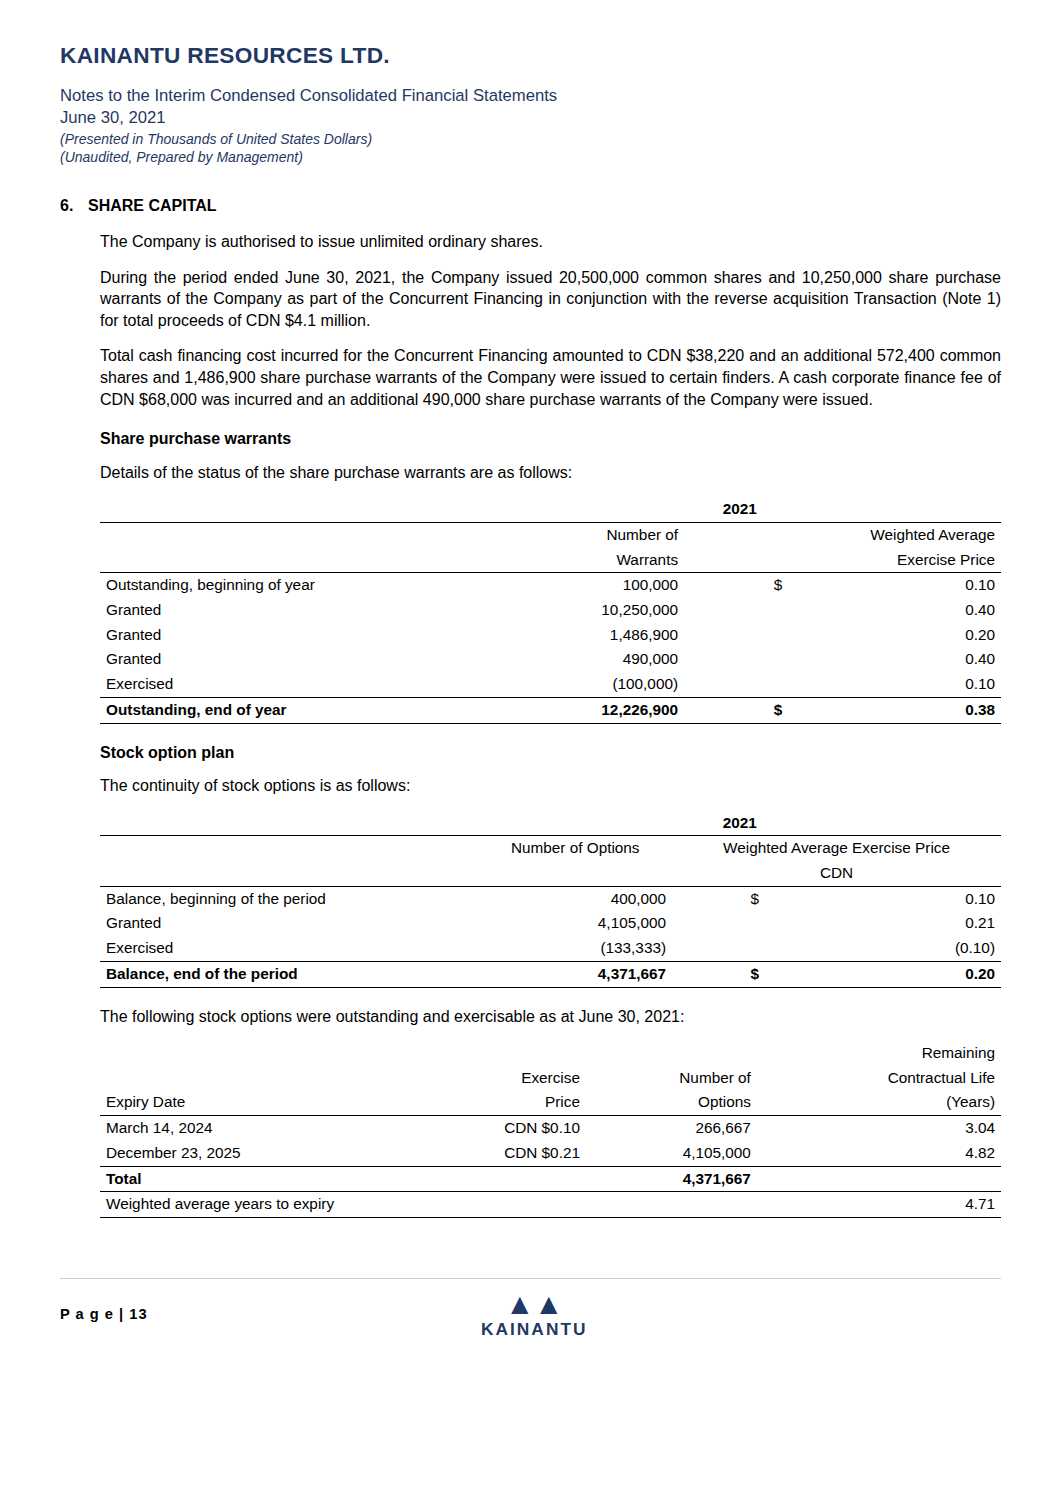KAINANTU RESOURCES LTD.
Notes to the Interim Condensed Consolidated Financial Statements
June 30, 2021
(Presented in Thousands of United States Dollars)
(Unaudited, Prepared by Management)
6. SHARE CAPITAL
The Company is authorised to issue unlimited ordinary shares.
During the period ended June 30, 2021, the Company issued 20,500,000 common shares and 10,250,000 share purchase warrants of the Company as part of the Concurrent Financing in conjunction with the reverse acquisition Transaction (Note 1) for total proceeds of CDN $4.1 million.
Total cash financing cost incurred for the Concurrent Financing amounted to CDN $38,220 and an additional 572,400 common shares and 1,486,900 share purchase warrants of the Company were issued to certain finders. A cash corporate finance fee of CDN $68,000 was incurred and an additional 490,000 share purchase warrants of the Company were issued.
Share purchase warrants
Details of the status of the share purchase warrants are as follows:
| | 2021 |
| | Number of | Weighted Average |
| | Warrants | Exercise Price |
| Outstanding, beginning of year | 100,000 | $ | 0.10 |
| Granted | 10,250,000 | | 0.40 |
| Granted | 1,486,900 | | 0.20 |
| Granted | 490,000 | | 0.40 |
| Exercised | (100,000) | | 0.10 |
| Outstanding, end of year | 12,226,900 | $ | 0.38 |
Stock option plan
The continuity of stock options is as follows:
| | 2021 |
| | Number of Options | Weighted Average Exercise Price |
| | | CDN |
| Balance, beginning of the period | 400,000 | $ | 0.10 |
| Granted | 4,105,000 | | 0.21 |
| Exercised | (133,333) | | (0.10) |
| Balance, end of the period | 4,371,667 | $ | 0.20 |
The following stock options were outstanding and exercisable as at June 30, 2021:
| | | | Remaining |
| | Exercise | Number of | Contractual Life |
| Expiry Date | Price | Options | (Years) |
| March 14, 2024 | CDN $0.10 | 266,667 | 3.04 |
| December 23, 2025 | CDN $0.21 | 4,105,000 | 4.82 |
| Total | | 4,371,667 | |
| Weighted average years to expiry | 4.71 |
P a g e | 13
▲▲
KAINANTU